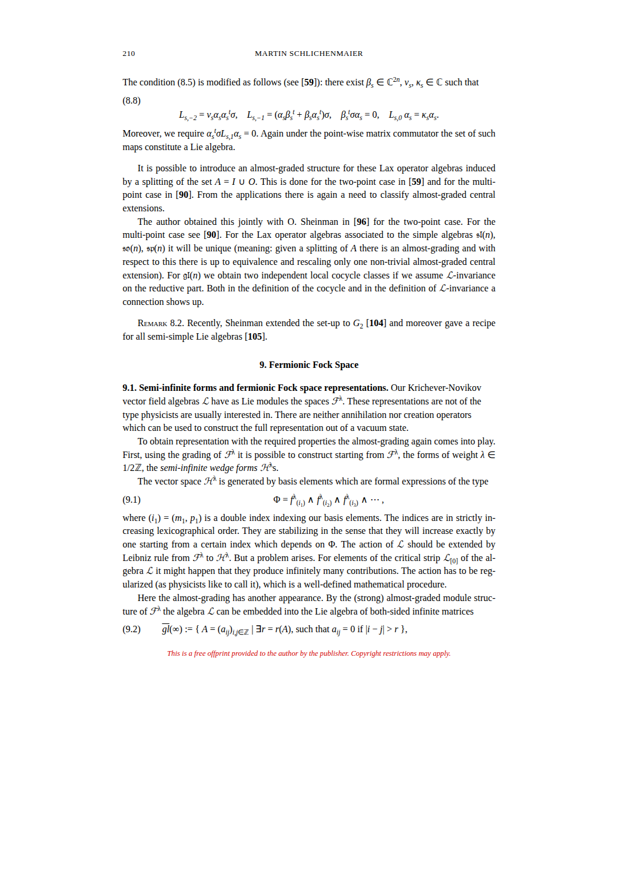210 MARTIN SCHLICHENMAIER
The condition (8.5) is modified as follows (see [59]): there exist βs ∈ ℂ2n, νs, κs ∈ ℂ such that
(8.8)
Ls,−2 = νsαsαstσ, Ls,−1 = (αsβst + βsαst)σ, βstσαs = 0, Ls,0 αs = κsαs.
Moreover, we require αstσLs,1αs = 0. Again under the point-wise matrix commutator the set of such maps constitute a Lie algebra.
It is possible to introduce an almost-graded structure for these Lax operator algebras induced by a splitting of the set A = I ∪ O. This is done for the two-point case in [59] and for the multi-point case in [90]. From the applications there is again a need to classify almost-graded central extensions.
The author obtained this jointly with O. Sheinman in [96] for the two-point case. For the multi-point case see [90]. For the Lax operator algebras associated to the simple algebras 𝔰𝔩(n), 𝔰𝔬(n), 𝔰𝔭(n) it will be unique (meaning: given a splitting of A there is an almost-grading and with respect to this there is up to equivalence and rescaling only one non-trivial almost-graded central extension). For 𝔤𝔩(n) we obtain two independent local cocycle classes if we assume ℒ-invariance on the reductive part. Both in the definition of the cocycle and in the definition of ℒ-invariance a connection shows up.
Remark 8.2. Recently, Sheinman extended the set-up to G2 [104] and moreover gave a recipe for all semi-simple Lie algebras [105].
9. Fermionic Fock Space
9.1. Semi-infinite forms and fermionic Fock space representations.
Our Krichever-Novikov vector field algebras ℒ have as Lie modules the spaces ℱλ. These representations are not of the type physicists are usually interested in. There are neither annihilation nor creation operators which can be used to construct the full representation out of a vacuum state.
To obtain representation with the required properties the almost-grading again comes into play. First, using the grading of ℱλ it is possible to construct starting from ℱλ, the forms of weight λ ∈ 1/2ℤ, the semi-infinite wedge forms ℋλs.
The vector space ℋλ is generated by basis elements which are formal expressions of the type
(9.1)
Φ = fλ(i1) ∧ fλ(i2) ∧ fλ(i3) ∧ ⋯ ,
where (i1) = (m1, p1) is a double index indexing our basis elements. The indices are in strictly increasing lexicographical order. They are stabilizing in the sense that they will increase exactly by one starting from a certain index which depends on Φ. The action of ℒ should be extended by Leibniz rule from ℱλ to ℋλ. But a problem arises. For elements of the critical strip ℒ[0] of the algebra ℒ it might happen that they produce infinitely many contributions. The action has to be regularized (as physicists like to call it), which is a well-defined mathematical procedure.
Here the almost-grading has another appearance. By the (strong) almost-graded module structure of ℱλ the algebra ℒ can be embedded into the Lie algebra of both-sided infinite matrices
(9.2)
gl(∞) := { A = (aij)i,j∈ℤ | ∃r = r(A), such that aij = 0 if |i − j| > r },
This is a free offprint provided to the author by the publisher. Copyright restrictions may apply.